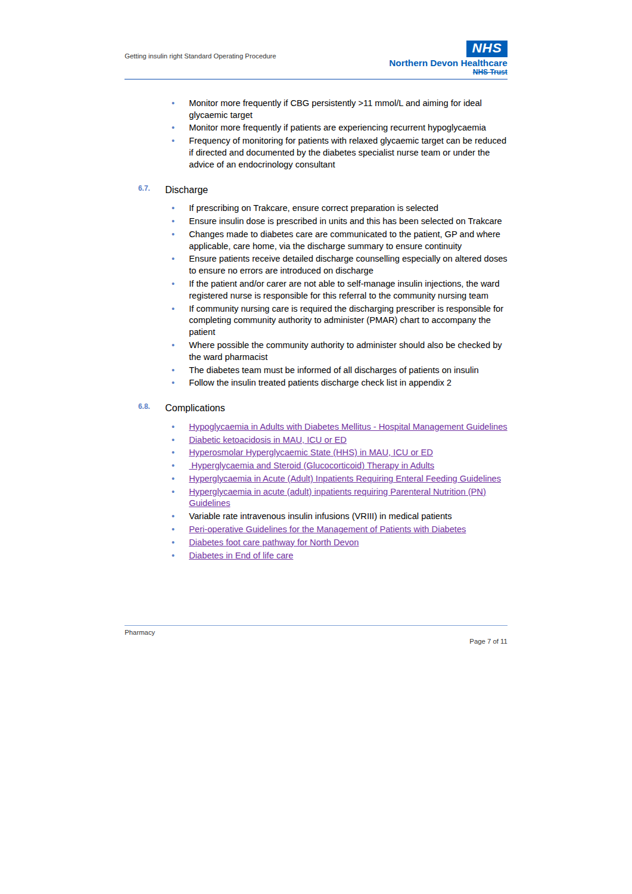Getting insulin right Standard Operating Procedure
NHS
Northern Devon Healthcare
NHS Trust
Monitor more frequently if CBG persistently >11 mmol/L and aiming for ideal glycaemic target
Monitor more frequently if patients are experiencing recurrent hypoglycaemia
Frequency of monitoring for patients with relaxed glycaemic target can be reduced if directed and documented by the diabetes specialist nurse team or under the advice of an endocrinology consultant
6.7. Discharge
If prescribing on Trakcare, ensure correct preparation is selected
Ensure insulin dose is prescribed in units and this has been selected on Trakcare
Changes made to diabetes care are communicated to the patient, GP and where applicable, care home, via the discharge summary to ensure continuity
Ensure patients receive detailed discharge counselling especially on altered doses to ensure no errors are introduced on discharge
If the patient and/or carer are not able to self-manage insulin injections, the ward registered nurse is responsible for this referral to the community nursing team
If community nursing care is required the discharging prescriber is responsible for completing community authority to administer (PMAR) chart to accompany the patient
Where possible the community authority to administer should also be checked by the ward pharmacist
The diabetes team must be informed of all discharges of patients on insulin
Follow the insulin treated patients discharge check list in appendix 2
6.8. Complications
Hypoglycaemia in Adults with Diabetes Mellitus - Hospital Management Guidelines
Diabetic ketoacidosis in MAU, ICU or ED
Hyperosmolar Hyperglycaemic State (HHS) in MAU, ICU or ED
Hyperglycaemia and Steroid (Glucocorticoid) Therapy in Adults
Hyperglycaemia in Acute (Adult) Inpatients Requiring Enteral Feeding Guidelines
Hyperglycaemia in acute (adult) inpatients requiring Parenteral Nutrition (PN) Guidelines
Variable rate intravenous insulin infusions (VRIII) in medical patients
Peri-operative Guidelines for the Management of Patients with Diabetes
Diabetes foot care pathway for North Devon
Diabetes in End of life care
Pharmacy
Page 7 of 11